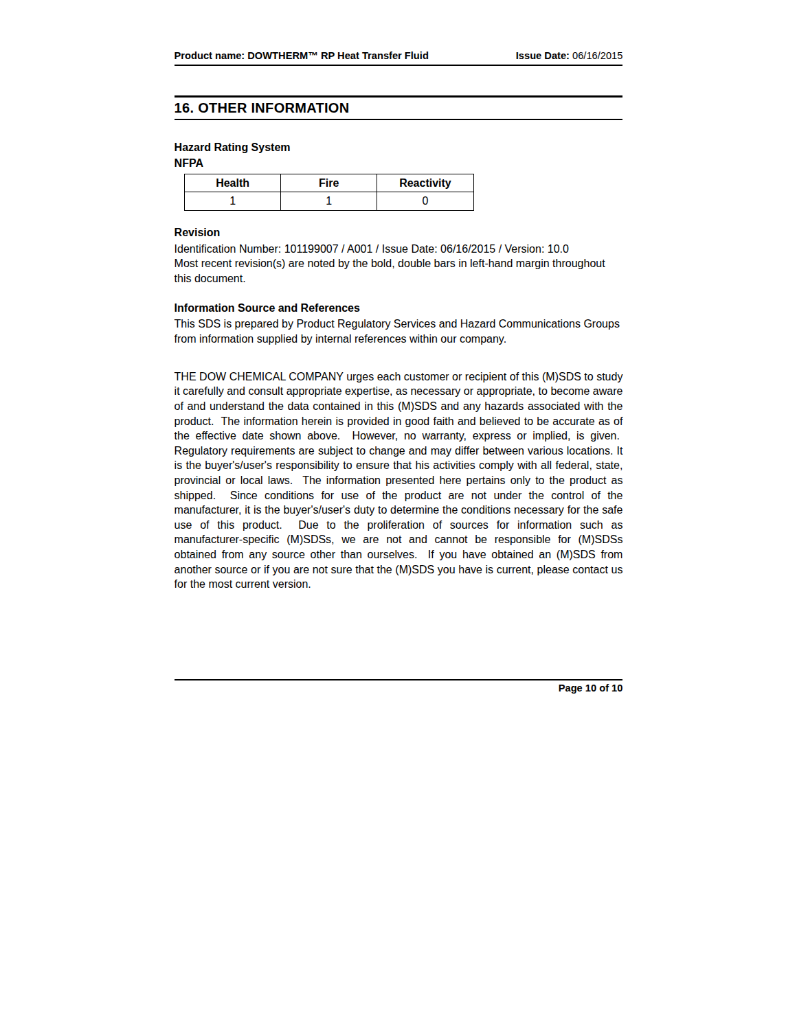Product name: DOWTHERM™ RP Heat Transfer Fluid Issue Date: 06/16/2015
16. OTHER INFORMATION
Hazard Rating System
NFPA
| Health | Fire | Reactivity |
| --- | --- | --- |
| 1 | 1 | 0 |
Revision
Identification Number: 101199007 / A001 / Issue Date: 06/16/2015 / Version: 10.0
Most recent revision(s) are noted by the bold, double bars in left-hand margin throughout this document.
Information Source and References
This SDS is prepared by Product Regulatory Services and Hazard Communications Groups from information supplied by internal references within our company.
THE DOW CHEMICAL COMPANY urges each customer or recipient of this (M)SDS to study it carefully and consult appropriate expertise, as necessary or appropriate, to become aware of and understand the data contained in this (M)SDS and any hazards associated with the product. The information herein is provided in good faith and believed to be accurate as of the effective date shown above. However, no warranty, express or implied, is given. Regulatory requirements are subject to change and may differ between various locations. It is the buyer's/user's responsibility to ensure that his activities comply with all federal, state, provincial or local laws. The information presented here pertains only to the product as shipped. Since conditions for use of the product are not under the control of the manufacturer, it is the buyer's/user's duty to determine the conditions necessary for the safe use of this product. Due to the proliferation of sources for information such as manufacturer-specific (M)SDSs, we are not and cannot be responsible for (M)SDSs obtained from any source other than ourselves. If you have obtained an (M)SDS from another source or if you are not sure that the (M)SDS you have is current, please contact us for the most current version.
Page 10 of 10